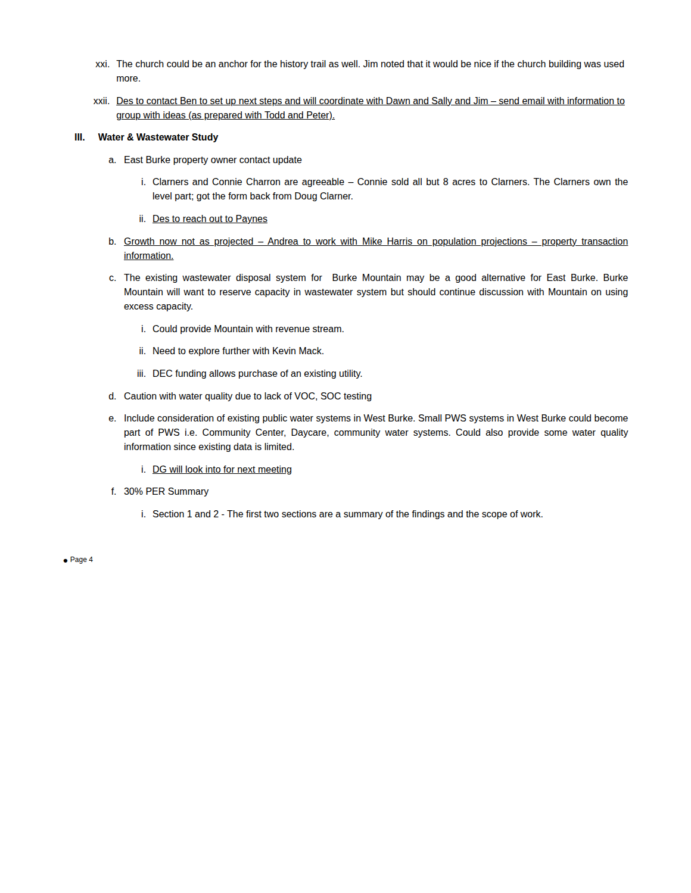The church could be an anchor for the history trail as well. Jim noted that it would be nice if the church building was used more.
Des to contact Ben to set up next steps and will coordinate with Dawn and Sally and Jim – send email with information to group with ideas (as prepared with Todd and Peter).
Water & Wastewater Study
East Burke property owner contact update
Clarners and Connie Charron are agreeable – Connie sold all but 8 acres to Clarners. The Clarners own the level part; got the form back from Doug Clarner.
Des to reach out to Paynes
Growth now not as projected – Andrea to work with Mike Harris on population projections – property transaction information.
The existing wastewater disposal system for Burke Mountain may be a good alternative for East Burke. Burke Mountain will want to reserve capacity in wastewater system but should continue discussion with Mountain on using excess capacity.
Could provide Mountain with revenue stream.
Need to explore further with Kevin Mack.
DEC funding allows purchase of an existing utility.
Caution with water quality due to lack of VOC, SOC testing
Include consideration of existing public water systems in West Burke. Small PWS systems in West Burke could become part of PWS i.e. Community Center, Daycare, community water systems. Could also provide some water quality information since existing data is limited.
DG will look into for next meeting
30% PER Summary
Section 1 and 2 - The first two sections are a summary of the findings and the scope of work.
● Page 4